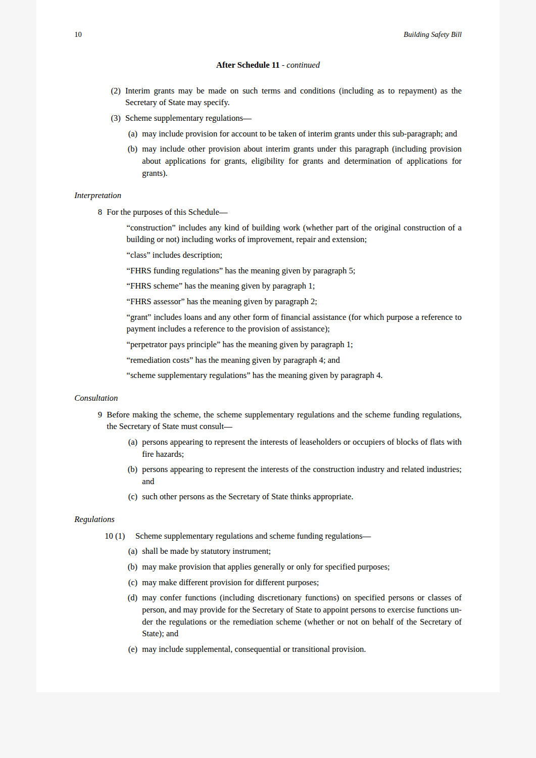10 Building Safety Bill
After Schedule 11 - continued
(2) Interim grants may be made on such terms and conditions (including as to repayment) as the Secretary of State may specify.
(3) Scheme supplementary regulations—
(a) may include provision for account to be taken of interim grants under this sub-paragraph; and
(b) may include other provision about interim grants under this paragraph (including provision about applications for grants, eligibility for grants and determination of applications for grants).
Interpretation
8 For the purposes of this Schedule—
“construction” includes any kind of building work (whether part of the original construction of a building or not) including works of improvement, repair and extension;
“class” includes description;
“FHRS funding regulations” has the meaning given by paragraph 5;
“FHRS scheme” has the meaning given by paragraph 1;
“FHRS assessor” has the meaning given by paragraph 2;
“grant” includes loans and any other form of financial assistance (for which purpose a reference to payment includes a reference to the provision of assistance);
“perpetrator pays principle” has the meaning given by paragraph 1;
“remediation costs” has the meaning given by paragraph 4; and
“scheme supplementary regulations” has the meaning given by paragraph 4.
Consultation
9 Before making the scheme, the scheme supplementary regulations and the scheme funding regulations, the Secretary of State must consult—
(a) persons appearing to represent the interests of leaseholders or occupiers of blocks of flats with fire hazards;
(b) persons appearing to represent the interests of the construction industry and related industries; and
(c) such other persons as the Secretary of State thinks appropriate.
Regulations
10 (1) Scheme supplementary regulations and scheme funding regulations—
(a) shall be made by statutory instrument;
(b) may make provision that applies generally or only for specified purposes;
(c) may make different provision for different purposes;
(d) may confer functions (including discretionary functions) on specified persons or classes of person, and may provide for the Secretary of State to appoint persons to exercise functions under the regulations or the remediation scheme (whether or not on behalf of the Secretary of State); and
(e) may include supplemental, consequential or transitional provision.